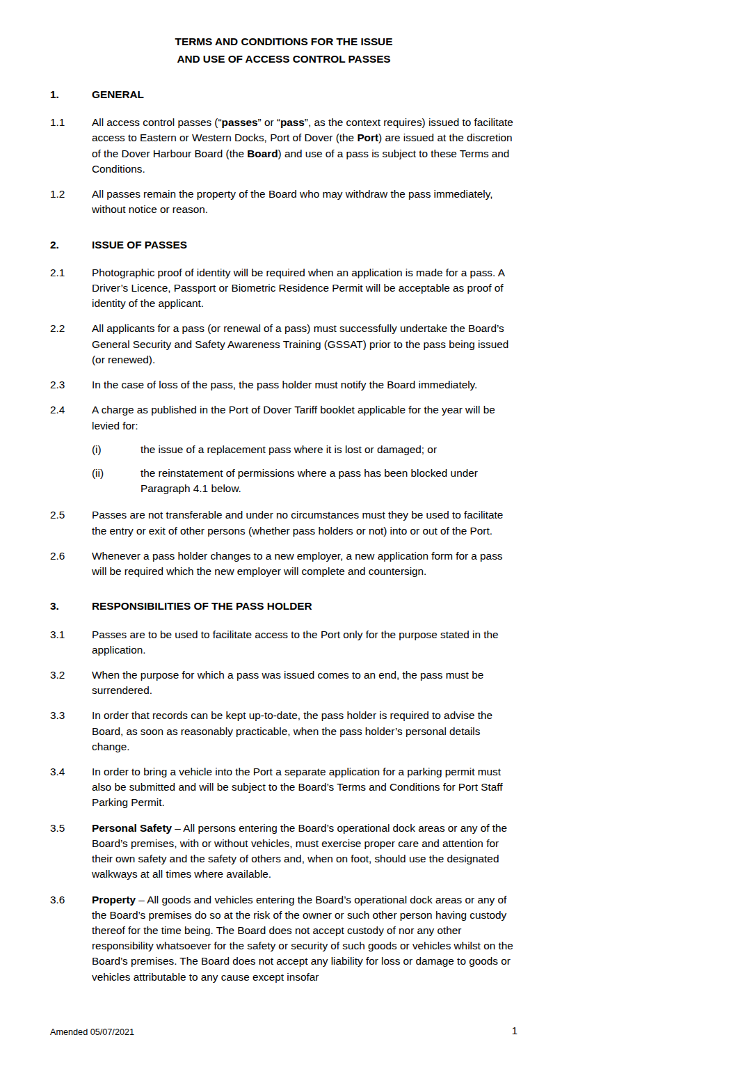Terms and Conditions for the Issue
and Use of Access Control Passes
1.
General
1.1
All access control passes (“passes” or “pass”, as the context requires) issued to facilitate access to Eastern or Western Docks, Port of Dover (the Port) are issued at the discretion of the Dover Harbour Board (the Board) and use of a pass is subject to these Terms and Conditions.
1.2
All passes remain the property of the Board who may withdraw the pass immediately, without notice or reason.
2.
Issue of Passes
2.1
Photographic proof of identity will be required when an application is made for a pass. A Driver’s Licence, Passport or Biometric Residence Permit will be acceptable as proof of identity of the applicant.
2.2
All applicants for a pass (or renewal of a pass) must successfully undertake the Board’s General Security and Safety Awareness Training (GSSAT) prior to the pass being issued (or renewed).
2.3
In the case of loss of the pass, the pass holder must notify the Board immediately.
2.4
A charge as published in the Port of Dover Tariff booklet applicable for the year will be levied for:
(i)
the issue of a replacement pass where it is lost or damaged; or
(ii)
the reinstatement of permissions where a pass has been blocked under Paragraph 4.1 below.
2.5
Passes are not transferable and under no circumstances must they be used to facilitate the entry or exit of other persons (whether pass holders or not) into or out of the Port.
2.6
Whenever a pass holder changes to a new employer, a new application form for a pass will be required which the new employer will complete and countersign.
3.
Responsibilities of the Pass Holder
3.1
Passes are to be used to facilitate access to the Port only for the purpose stated in the application.
3.2
When the purpose for which a pass was issued comes to an end, the pass must be surrendered.
3.3
In order that records can be kept up-to-date, the pass holder is required to advise the Board, as soon as reasonably practicable, when the pass holder’s personal details change.
3.4
In order to bring a vehicle into the Port a separate application for a parking permit must also be submitted and will be subject to the Board’s Terms and Conditions for Port Staff Parking Permit.
3.5
Personal Safety – All persons entering the Board’s operational dock areas or any of the Board’s premises, with or without vehicles, must exercise proper care and attention for their own safety and the safety of others and, when on foot, should use the designated walkways at all times where available.
3.6
Property – All goods and vehicles entering the Board’s operational dock areas or any of the Board’s premises do so at the risk of the owner or such other person having custody thereof for the time being. The Board does not accept custody of nor any other responsibility whatsoever for the safety or security of such goods or vehicles whilst on the Board’s premises. The Board does not accept any liability for loss or damage to goods or vehicles attributable to any cause except insofar
Amended 05/07/2021
1